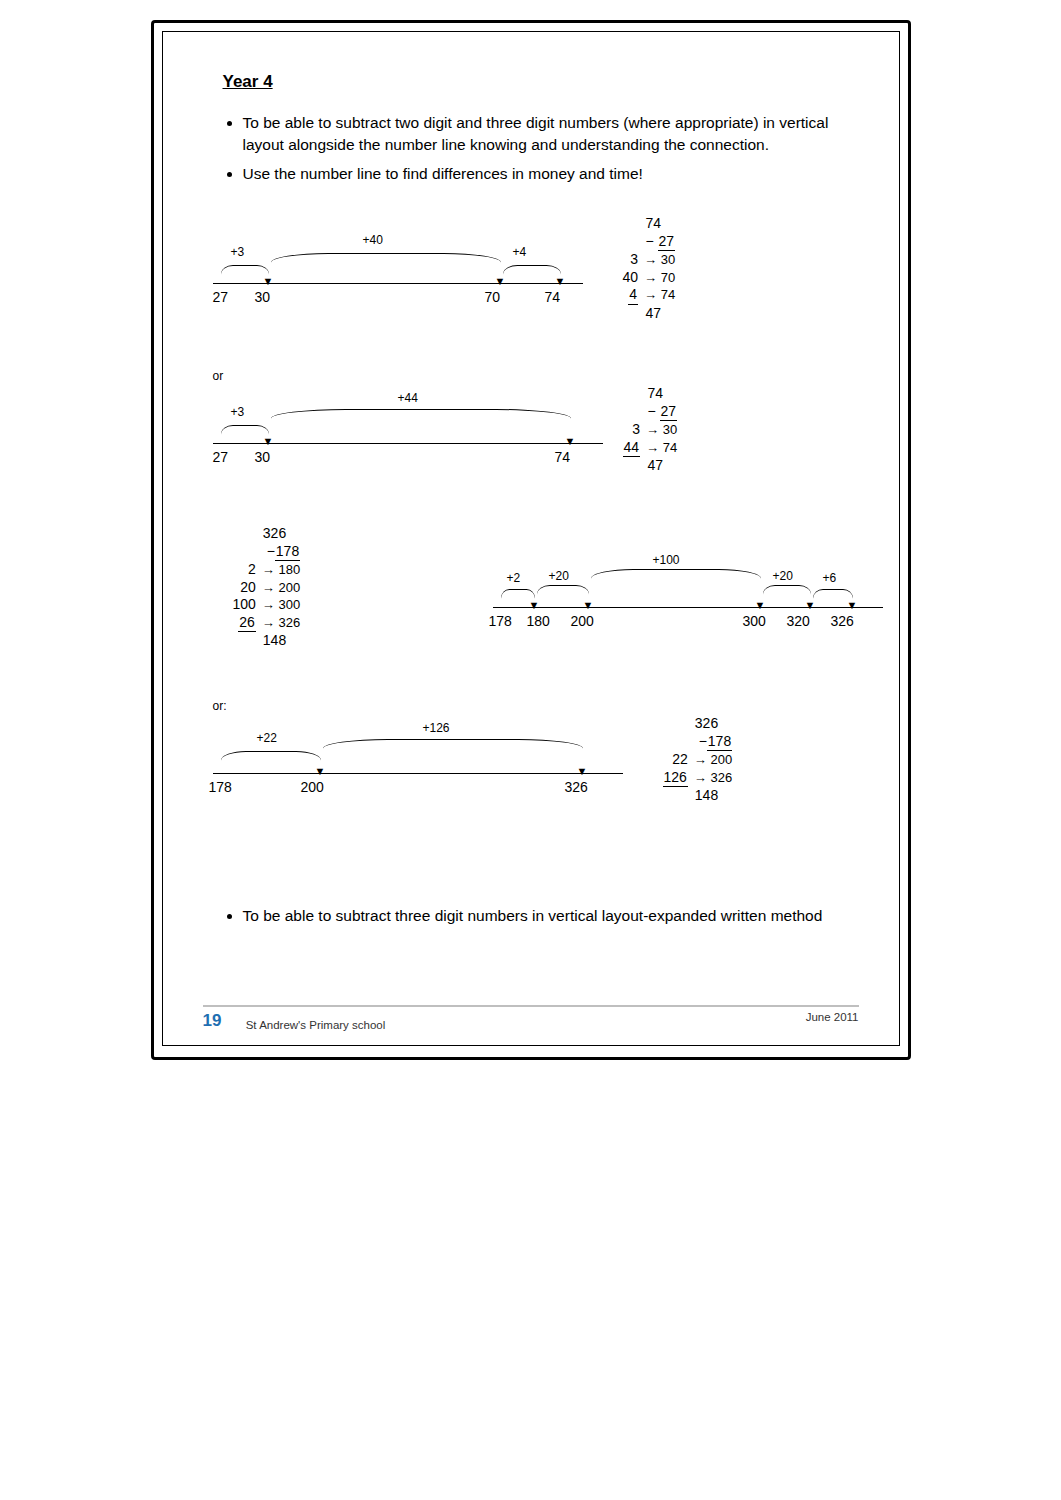Year 4
To be able to subtract two digit and three digit numbers (where appropriate) in vertical layout alongside the number line knowing and understanding the connection.
Use the number line to find differences in money and time!
▼
▼
▼
+3
+40
+4
27
30
70
74
74
− 27
3→ 30
40→ 70
4→ 74
47
or
▼
▼
+3
+44
27
30
74
74
− 27
3→ 30
44→ 74
47
326
−178
2→ 180
20→ 200
100→ 300
26→ 326
148
▼
▼
▼
▼
▼
+2
+20
+100
+20
+6
178
180
200
300
320
326
or:
▼
▼
+22
+126
178
200
326
326
−178
22→ 200
126→ 326
148
To be able to subtract three digit numbers in vertical layout-expanded written method
19 St Andrew's Primary school June 2011